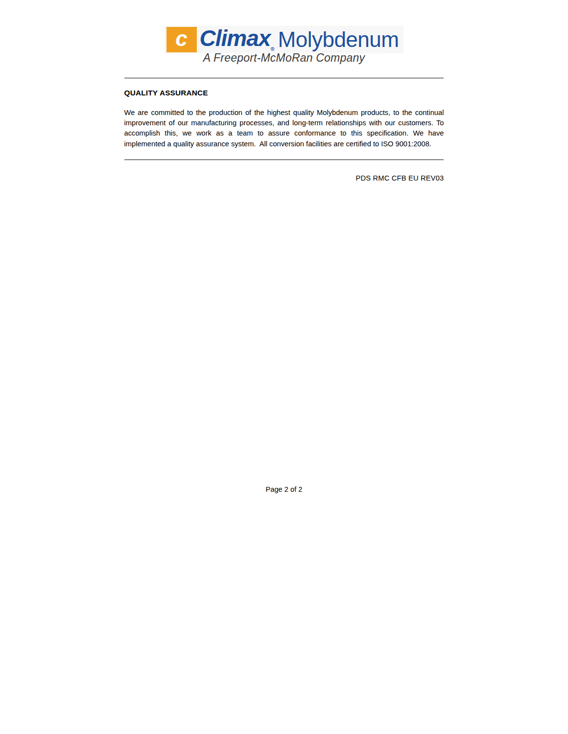Climax®Molybdenum
A Freeport-McMoRan Company
QUALITY ASSURANCE
We are committed to the production of the highest quality Molybdenum products, to the continual improvement of our manufacturing processes, and long-term relationships with our customers. To accomplish this, we work as a team to assure conformance to this specification. We have implemented a quality assurance system. All conversion facilities are certified to ISO 9001:2008.
PDS RMC CFB EU REV03
Page 2 of 2